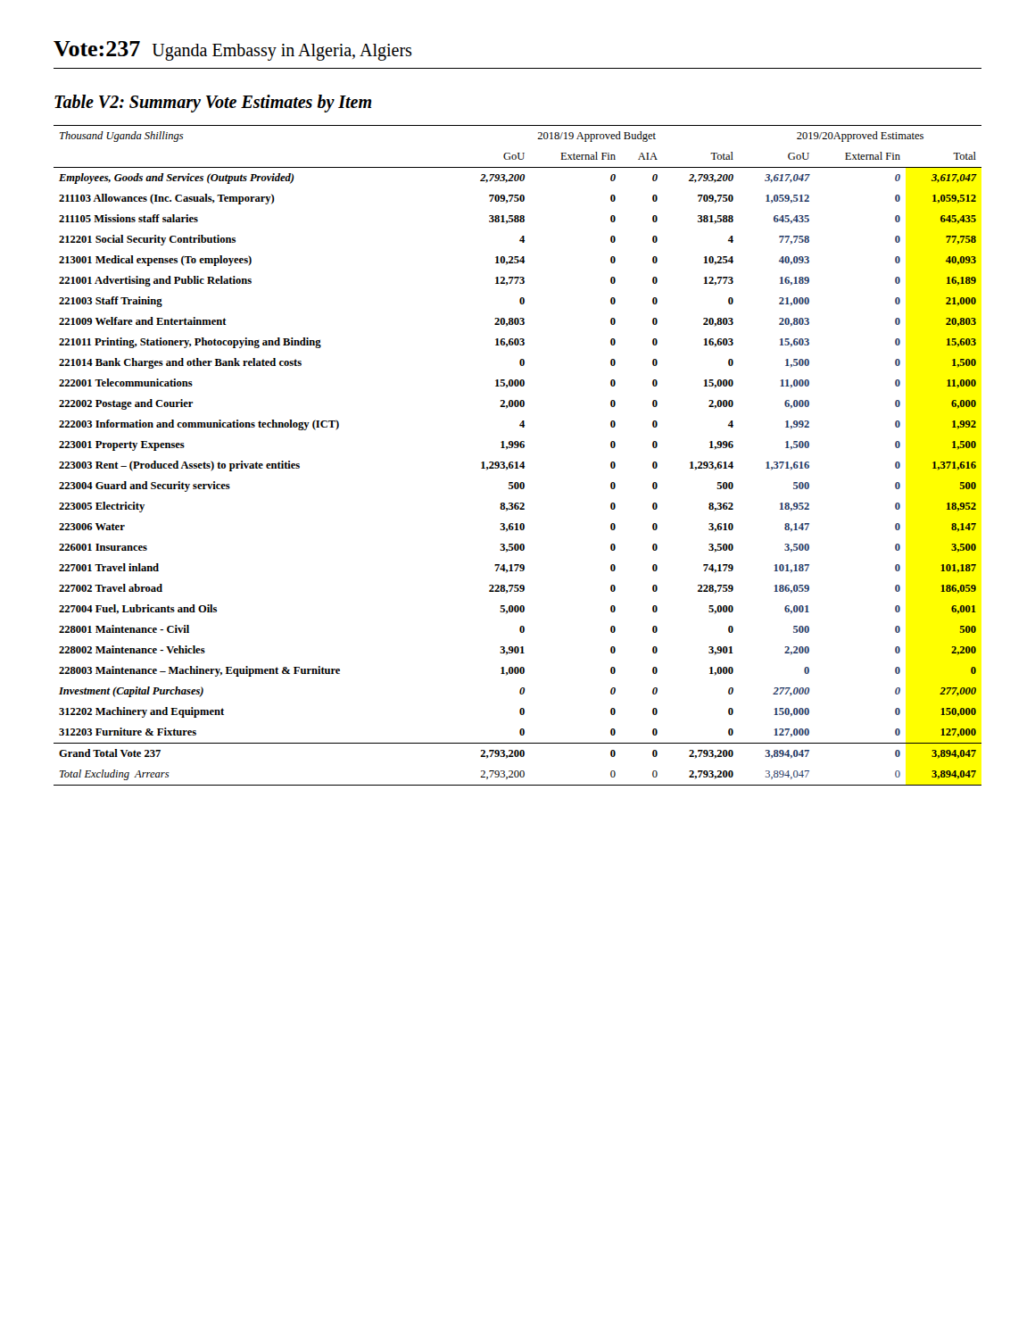Vote:237 Uganda Embassy in Algeria, Algiers
Table V2: Summary Vote Estimates by Item
| Thousand Uganda Shillings | 2018/19 Approved Budget | 2019/20Approved Estimates |
| --- | --- | --- |
| | GoU | External Fin | AIA | Total | GoU | External Fin | Total |
| Employees, Goods and Services (Outputs Provided) | 2,793,200 | 0 | 0 | 2,793,200 | 3,617,047 | 0 | 3,617,047 |
| 211103 Allowances (Inc. Casuals, Temporary) | 709,750 | 0 | 0 | 709,750 | 1,059,512 | 0 | 1,059,512 |
| 211105 Missions staff salaries | 381,588 | 0 | 0 | 381,588 | 645,435 | 0 | 645,435 |
| 212201 Social Security Contributions | 4 | 0 | 0 | 4 | 77,758 | 0 | 77,758 |
| 213001 Medical expenses (To employees) | 10,254 | 0 | 0 | 10,254 | 40,093 | 0 | 40,093 |
| 221001 Advertising and Public Relations | 12,773 | 0 | 0 | 12,773 | 16,189 | 0 | 16,189 |
| 221003 Staff Training | 0 | 0 | 0 | 0 | 21,000 | 0 | 21,000 |
| 221009 Welfare and Entertainment | 20,803 | 0 | 0 | 20,803 | 20,803 | 0 | 20,803 |
| 221011 Printing, Stationery, Photocopying and Binding | 16,603 | 0 | 0 | 16,603 | 15,603 | 0 | 15,603 |
| 221014 Bank Charges and other Bank related costs | 0 | 0 | 0 | 0 | 1,500 | 0 | 1,500 |
| 222001 Telecommunications | 15,000 | 0 | 0 | 15,000 | 11,000 | 0 | 11,000 |
| 222002 Postage and Courier | 2,000 | 0 | 0 | 2,000 | 6,000 | 0 | 6,000 |
| 222003 Information and communications technology (ICT) | 4 | 0 | 0 | 4 | 1,992 | 0 | 1,992 |
| 223001 Property Expenses | 1,996 | 0 | 0 | 1,996 | 1,500 | 0 | 1,500 |
| 223003 Rent – (Produced Assets) to private entities | 1,293,614 | 0 | 0 | 1,293,614 | 1,371,616 | 0 | 1,371,616 |
| 223004 Guard and Security services | 500 | 0 | 0 | 500 | 500 | 0 | 500 |
| 223005 Electricity | 8,362 | 0 | 0 | 8,362 | 18,952 | 0 | 18,952 |
| 223006 Water | 3,610 | 0 | 0 | 3,610 | 8,147 | 0 | 8,147 |
| 226001 Insurances | 3,500 | 0 | 0 | 3,500 | 3,500 | 0 | 3,500 |
| 227001 Travel inland | 74,179 | 0 | 0 | 74,179 | 101,187 | 0 | 101,187 |
| 227002 Travel abroad | 228,759 | 0 | 0 | 228,759 | 186,059 | 0 | 186,059 |
| 227004 Fuel, Lubricants and Oils | 5,000 | 0 | 0 | 5,000 | 6,001 | 0 | 6,001 |
| 228001 Maintenance - Civil | 0 | 0 | 0 | 0 | 500 | 0 | 500 |
| 228002 Maintenance - Vehicles | 3,901 | 0 | 0 | 3,901 | 2,200 | 0 | 2,200 |
| 228003 Maintenance – Machinery, Equipment & Furniture | 1,000 | 0 | 0 | 1,000 | 0 | 0 | 0 |
| Investment (Capital Purchases) | 0 | 0 | 0 | 0 | 277,000 | 0 | 277,000 |
| 312202 Machinery and Equipment | 0 | 0 | 0 | 0 | 150,000 | 0 | 150,000 |
| 312203 Furniture & Fixtures | 0 | 0 | 0 | 0 | 127,000 | 0 | 127,000 |
| Grand Total Vote 237 | 2,793,200 | 0 | 0 | 2,793,200 | 3,894,047 | 0 | 3,894,047 |
| Total Excluding Arrears | 2,793,200 | 0 | 0 | 2,793,200 | 3,894,047 | 0 | 3,894,047 |